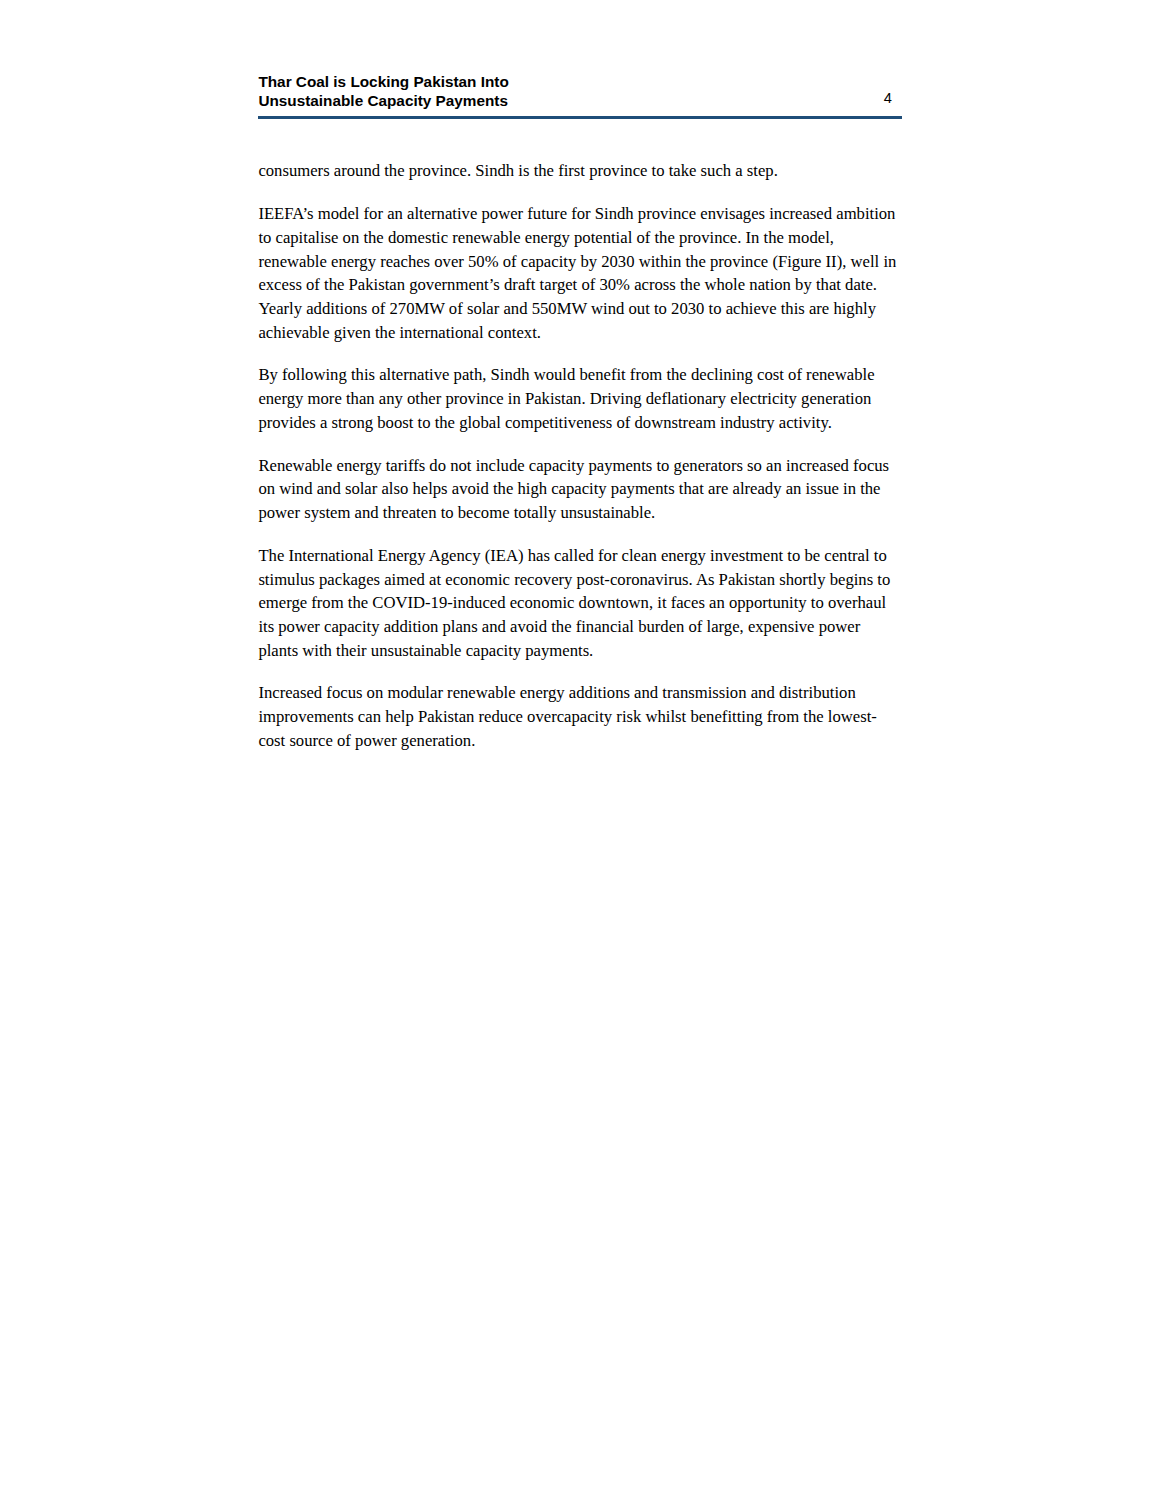Thar Coal is Locking Pakistan Into
Unsustainable Capacity Payments
4
consumers around the province. Sindh is the first province to take such a step.
IEEFA’s model for an alternative power future for Sindh province envisages increased ambition to capitalise on the domestic renewable energy potential of the province. In the model, renewable energy reaches over 50% of capacity by 2030 within the province (Figure II), well in excess of the Pakistan government’s draft target of 30% across the whole nation by that date. Yearly additions of 270MW of solar and 550MW wind out to 2030 to achieve this are highly achievable given the international context.
By following this alternative path, Sindh would benefit from the declining cost of renewable energy more than any other province in Pakistan. Driving deflationary electricity generation provides a strong boost to the global competitiveness of downstream industry activity.
Renewable energy tariffs do not include capacity payments to generators so an increased focus on wind and solar also helps avoid the high capacity payments that are already an issue in the power system and threaten to become totally unsustainable.
The International Energy Agency (IEA) has called for clean energy investment to be central to stimulus packages aimed at economic recovery post-coronavirus. As Pakistan shortly begins to emerge from the COVID-19-induced economic downtown, it faces an opportunity to overhaul its power capacity addition plans and avoid the financial burden of large, expensive power plants with their unsustainable capacity payments.
Increased focus on modular renewable energy additions and transmission and distribution improvements can help Pakistan reduce overcapacity risk whilst benefitting from the lowest-cost source of power generation.